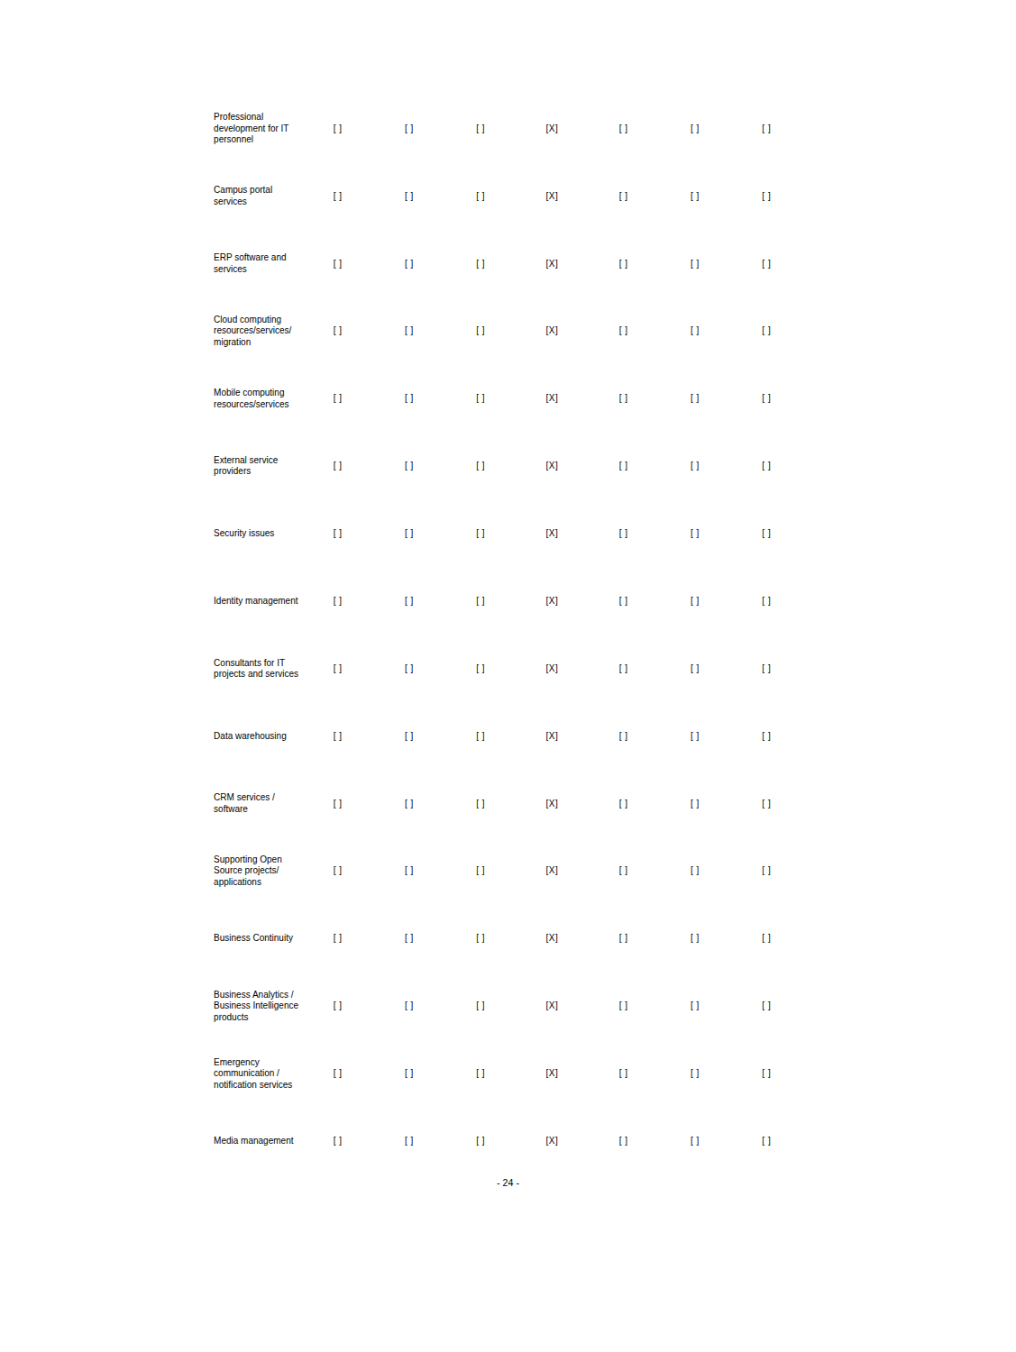| Professional development for IT personnel | [ ] | [ ] | [ ] | [X] | [ ] | [ ] | [ ] |
| Campus portal services | [ ] | [ ] | [ ] | [X] | [ ] | [ ] | [ ] |
| ERP software and services | [ ] | [ ] | [ ] | [X] | [ ] | [ ] | [ ] |
| Cloud computing resources/services/ migration | [ ] | [ ] | [ ] | [X] | [ ] | [ ] | [ ] |
| Mobile computing resources/services | [ ] | [ ] | [ ] | [X] | [ ] | [ ] | [ ] |
| External service providers | [ ] | [ ] | [ ] | [X] | [ ] | [ ] | [ ] |
| Security issues | [ ] | [ ] | [ ] | [X] | [ ] | [ ] | [ ] |
| Identity management | [ ] | [ ] | [ ] | [X] | [ ] | [ ] | [ ] |
| Consultants for IT projects and services | [ ] | [ ] | [ ] | [X] | [ ] | [ ] | [ ] |
| Data warehousing | [ ] | [ ] | [ ] | [X] | [ ] | [ ] | [ ] |
| CRM services / software | [ ] | [ ] | [ ] | [X] | [ ] | [ ] | [ ] |
| Supporting Open Source projects/ applications | [ ] | [ ] | [ ] | [X] | [ ] | [ ] | [ ] |
| Business Continuity | [ ] | [ ] | [ ] | [X] | [ ] | [ ] | [ ] |
| Business Analytics / Business Intelligence products | [ ] | [ ] | [ ] | [X] | [ ] | [ ] | [ ] |
| Emergency communication / notification services | [ ] | [ ] | [ ] | [X] | [ ] | [ ] | [ ] |
| Media management | [ ] | [ ] | [ ] | [X] | [ ] | [ ] | [ ] |
- 24 -